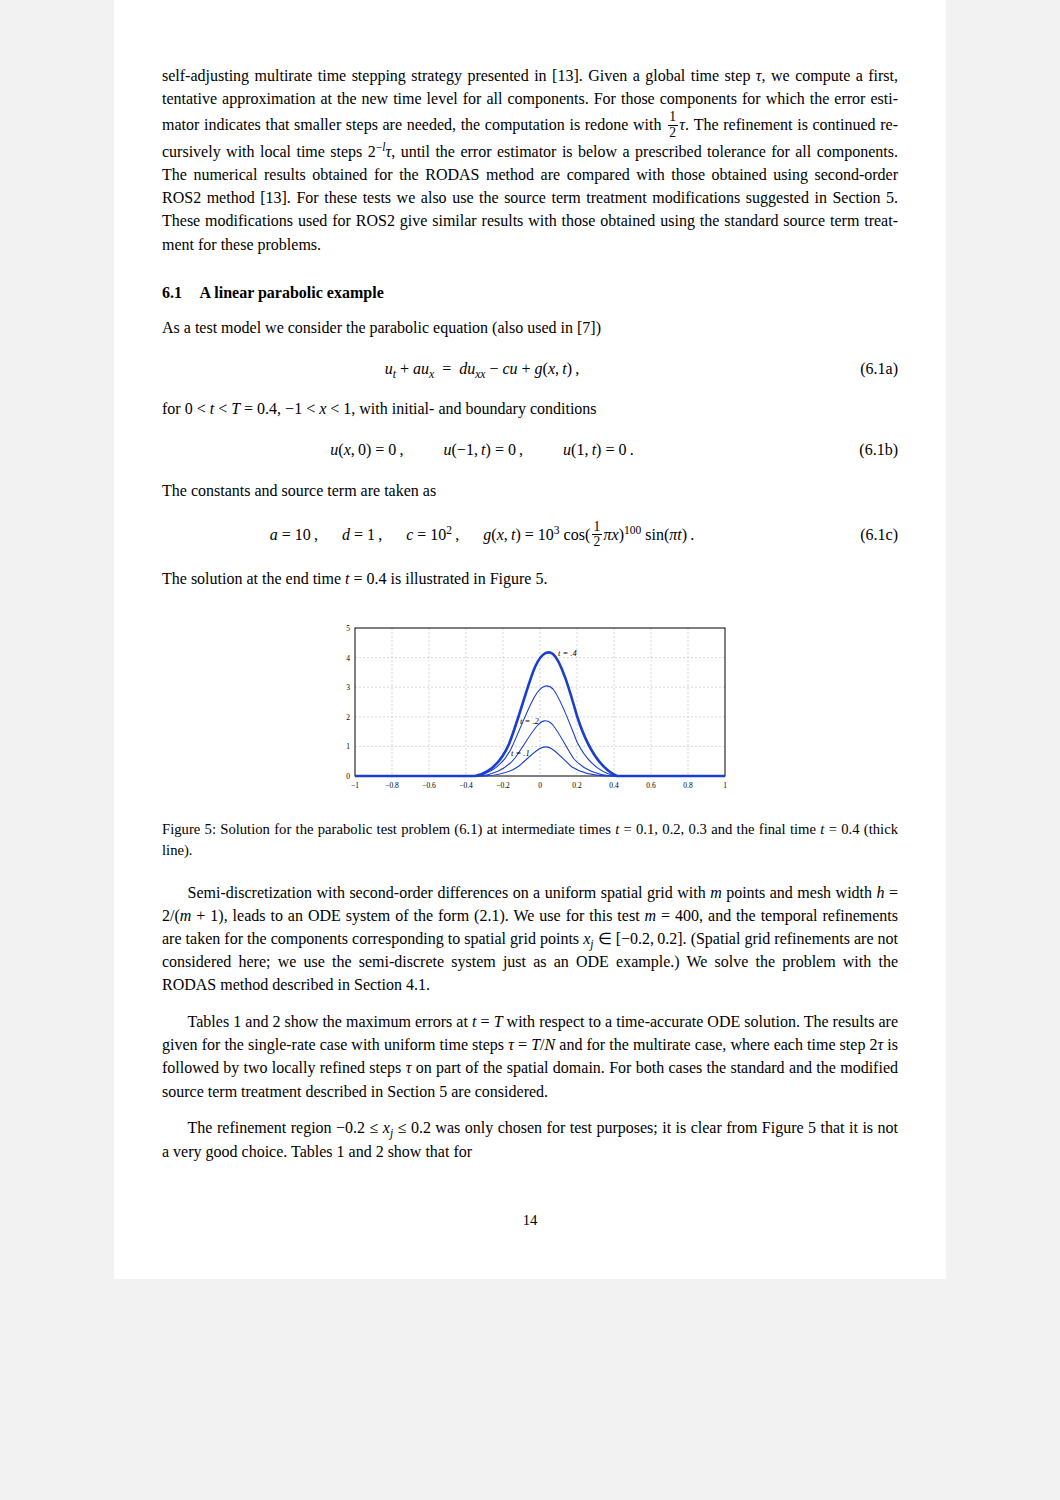self-adjusting multirate time stepping strategy presented in [13]. Given a global time step τ, we compute a first, tentative approximation at the new time level for all components. For those components for which the error estimator indicates that smaller steps are needed, the computation is redone with 12 τ. The refinement is continued recursively with local time steps 2−lτ, until the error estimator is below a prescribed tolerance for all components. The numerical results obtained for the RODAS method are compared with those obtained using second-order ROS2 method [13]. For these tests we also use the source term treatment modifications suggested in Section 5. These modifications used for ROS2 give similar results with those obtained using the standard source term treatment for these problems.
6.1 A linear parabolic example
As a test model we consider the parabolic equation (also used in [7])
ut + aux = duxx − cu + g(x, t) ,
(6.1a)
for 0 < t < T = 0.4, −1 < x < 1, with initial- and boundary conditions
u(x, 0) = 0 ,    u(−1, t) = 0 ,    u(1, t) = 0 .
(6.1b)
The constants and source term are taken as
a = 10 ,   d = 1 ,   c = 102 ,   g(x, t) = 103 cos(12 πx)100 sin(πt) .
(6.1c)
The solution at the end time t = 0.4 is illustrated in Figure 5.
−1 −0.8 −0.6 −0.4 −0.2 0 0.2 0.4 0.6 0.8 1 0 1 2 3 4 5 t = .4 t = .2 t = .1
Figure 5: Solution for the parabolic test problem (6.1) at intermediate times t = 0.1, 0.2, 0.3 and the final time t = 0.4 (thick line).
Semi-discretization with second-order differences on a uniform spatial grid with m points and mesh width h = 2/(m + 1), leads to an ODE system of the form (2.1). We use for this test m = 400, and the temporal refinements are taken for the components corresponding to spatial grid points xj ∈ [−0.2, 0.2]. (Spatial grid refinements are not considered here; we use the semi-discrete system just as an ODE example.) We solve the problem with the RODAS method described in Section 4.1.
Tables 1 and 2 show the maximum errors at t = T with respect to a time-accurate ODE solution. The results are given for the single-rate case with uniform time steps τ = T/N and for the multirate case, where each time step 2τ is followed by two locally refined steps τ on part of the spatial domain. For both cases the standard and the modified source term treatment described in Section 5 are considered.
The refinement region −0.2 ≤ xj ≤ 0.2 was only chosen for test purposes; it is clear from Figure 5 that it is not a very good choice. Tables 1 and 2 show that for
14